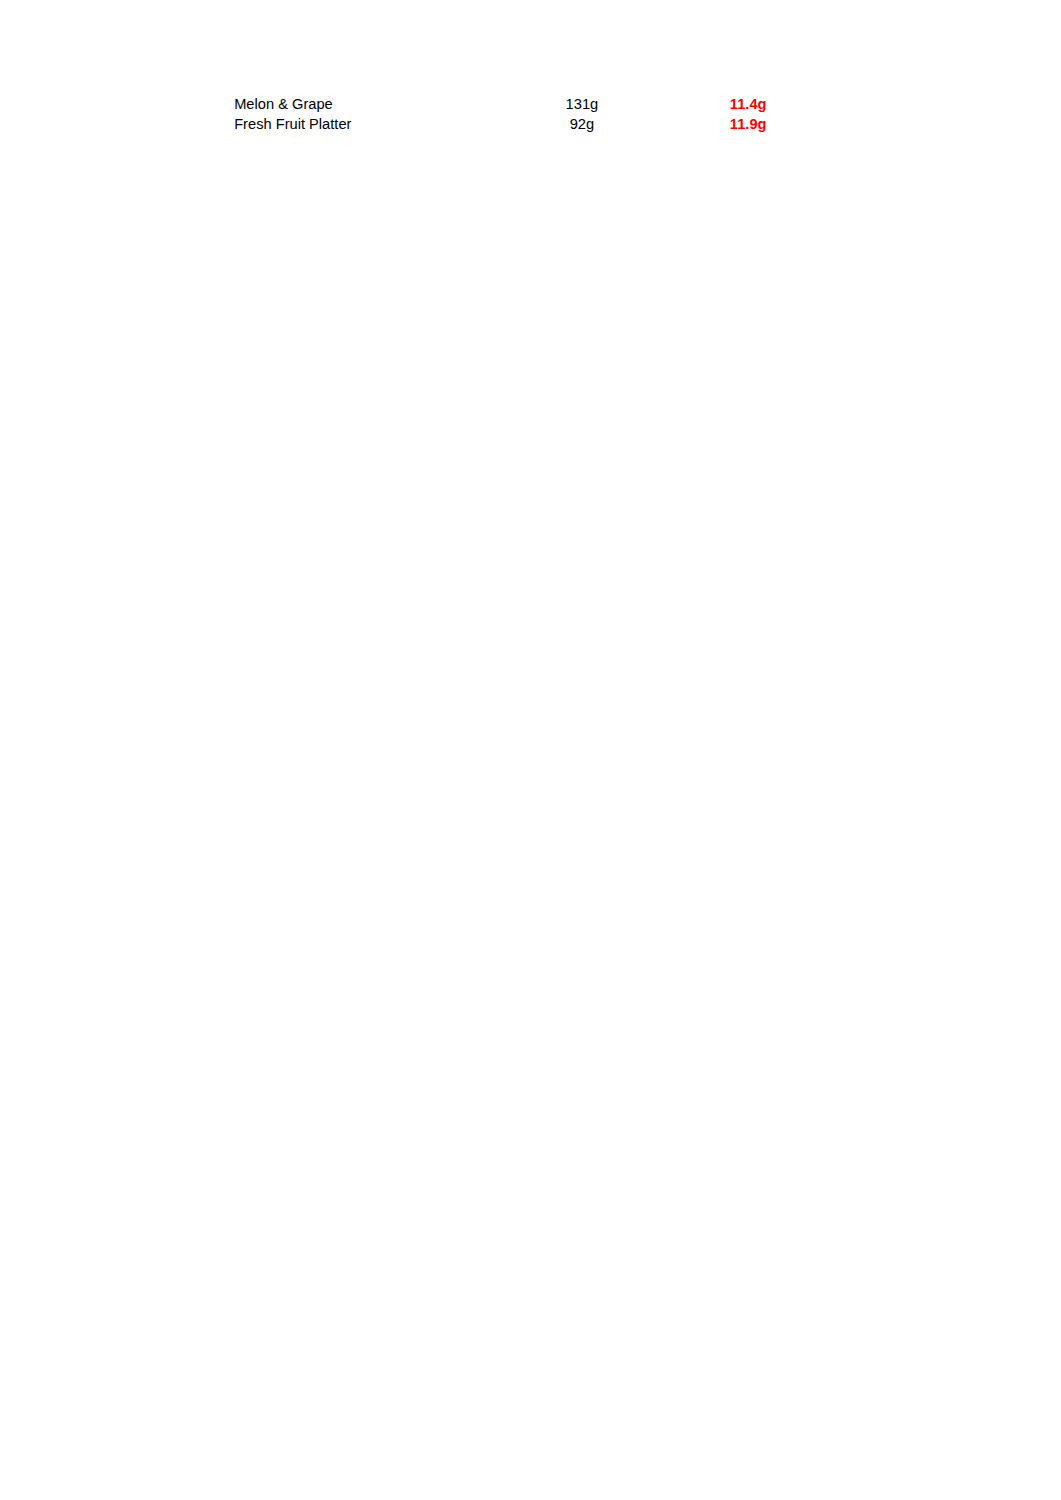| Melon & Grape | 131g | 11.4g |
| Fresh Fruit Platter | 92g | 11.9g |